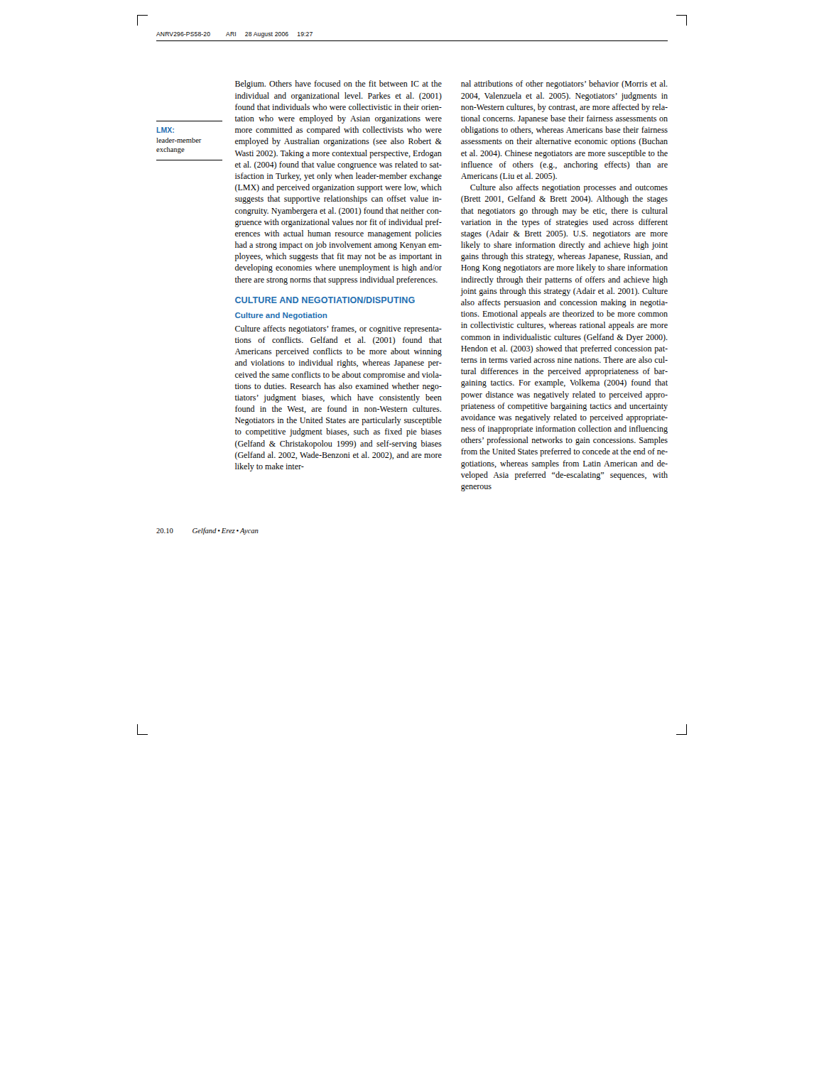ANRV296-PS58-20 ARI 28 August 2006 19:27
LMX: leader-member exchange
Belgium. Others have focused on the fit between IC at the individual and organizational level. Parkes et al. (2001) found that individuals who were collectivistic in their orientation who were employed by Asian organizations were more committed as compared with collectivists who were employed by Australian organizations (see also Robert & Wasti 2002). Taking a more contextual perspective, Erdogan et al. (2004) found that value congruence was related to satisfaction in Turkey, yet only when leader-member exchange (LMX) and perceived organization support were low, which suggests that supportive relationships can offset value incongruity. Nyambergera et al. (2001) found that neither congruence with organizational values nor fit of individual preferences with actual human resource management policies had a strong impact on job involvement among Kenyan employees, which suggests that fit may not be as important in developing economies where unemployment is high and/or there are strong norms that suppress individual preferences.
Culture and Negotiation/Disputing
Culture and Negotiation
Culture affects negotiators’ frames, or cognitive representations of conflicts. Gelfand et al. (2001) found that Americans perceived conflicts to be more about winning and violations to individual rights, whereas Japanese perceived the same conflicts to be about compromise and violations to duties. Research has also examined whether negotiators’ judgment biases, which have consistently been found in the West, are found in non-Western cultures. Negotiators in the United States are particularly susceptible to competitive judgment biases, such as fixed pie biases (Gelfand & Christakopolou 1999) and self-serving biases (Gelfand al. 2002, Wade-Benzoni et al. 2002), and are more likely to make inter-
nal attributions of other negotiators’ behavior (Morris et al. 2004, Valenzuela et al. 2005). Negotiators’ judgments in non-Western cultures, by contrast, are more affected by relational concerns. Japanese base their fairness assessments on obligations to others, whereas Americans base their fairness assessments on their alternative economic options (Buchan et al. 2004). Chinese negotiators are more susceptible to the influence of others (e.g., anchoring effects) than are Americans (Liu et al. 2005).
Culture also affects negotiation processes and outcomes (Brett 2001, Gelfand & Brett 2004). Although the stages that negotiators go through may be etic, there is cultural variation in the types of strategies used across different stages (Adair & Brett 2005). U.S. negotiators are more likely to share information directly and achieve high joint gains through this strategy, whereas Japanese, Russian, and Hong Kong negotiators are more likely to share information indirectly through their patterns of offers and achieve high joint gains through this strategy (Adair et al. 2001). Culture also affects persuasion and concession making in negotiations. Emotional appeals are theorized to be more common in collectivistic cultures, whereas rational appeals are more common in individualistic cultures (Gelfand & Dyer 2000). Hendon et al. (2003) showed that preferred concession patterns in terms varied across nine nations. There are also cultural differences in the perceived appropriateness of bargaining tactics. For example, Volkema (2004) found that power distance was negatively related to perceived appropriateness of competitive bargaining tactics and uncertainty avoidance was negatively related to perceived appropriateness of inappropriate information collection and influencing others’ professional networks to gain concessions. Samples from the United States preferred to concede at the end of negotiations, whereas samples from Latin American and developed Asia preferred “de-escalating” sequences, with generous
20.10 Gelfand•Erez•Aycan